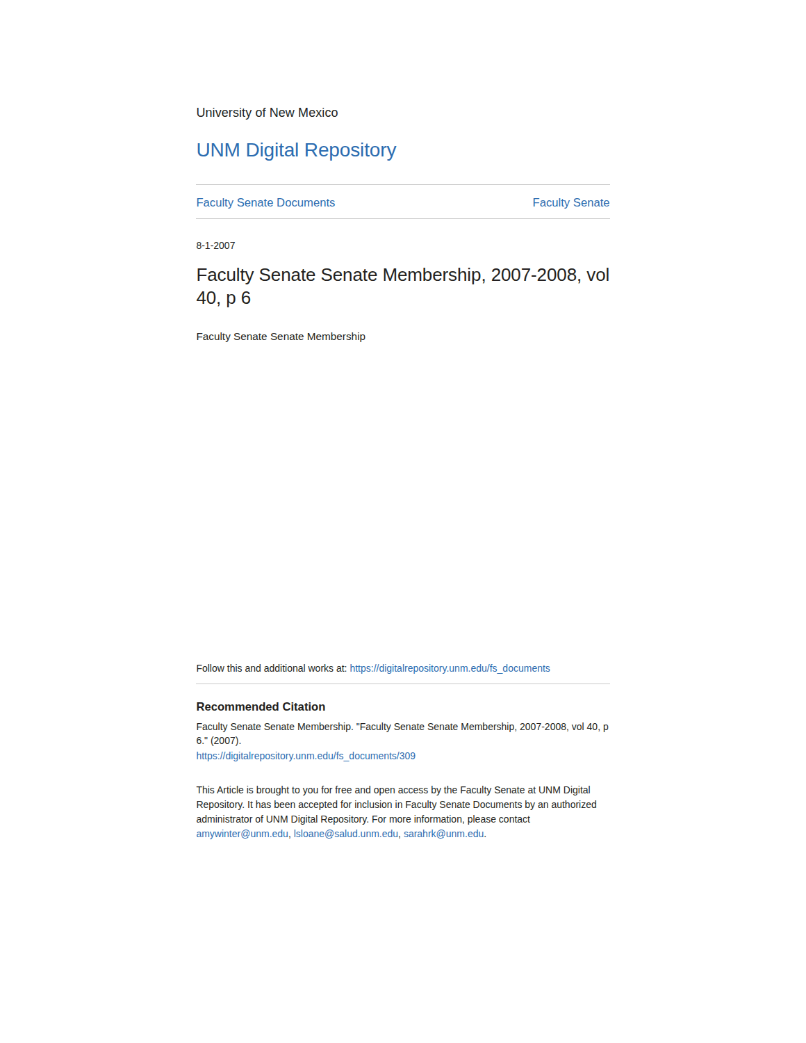University of New Mexico
UNM Digital Repository
Faculty Senate Documents Faculty Senate
8-1-2007
Faculty Senate Senate Membership, 2007-2008, vol 40, p 6
Faculty Senate Senate Membership
Follow this and additional works at: https://digitalrepository.unm.edu/fs_documents
Recommended Citation
Faculty Senate Senate Membership. "Faculty Senate Senate Membership, 2007-2008, vol 40, p 6." (2007).
https://digitalrepository.unm.edu/fs_documents/309
This Article is brought to you for free and open access by the Faculty Senate at UNM Digital Repository. It has been accepted for inclusion in Faculty Senate Documents by an authorized administrator of UNM Digital Repository. For more information, please contact amywinter@unm.edu, lsloane@salud.unm.edu, sarahrk@unm.edu.